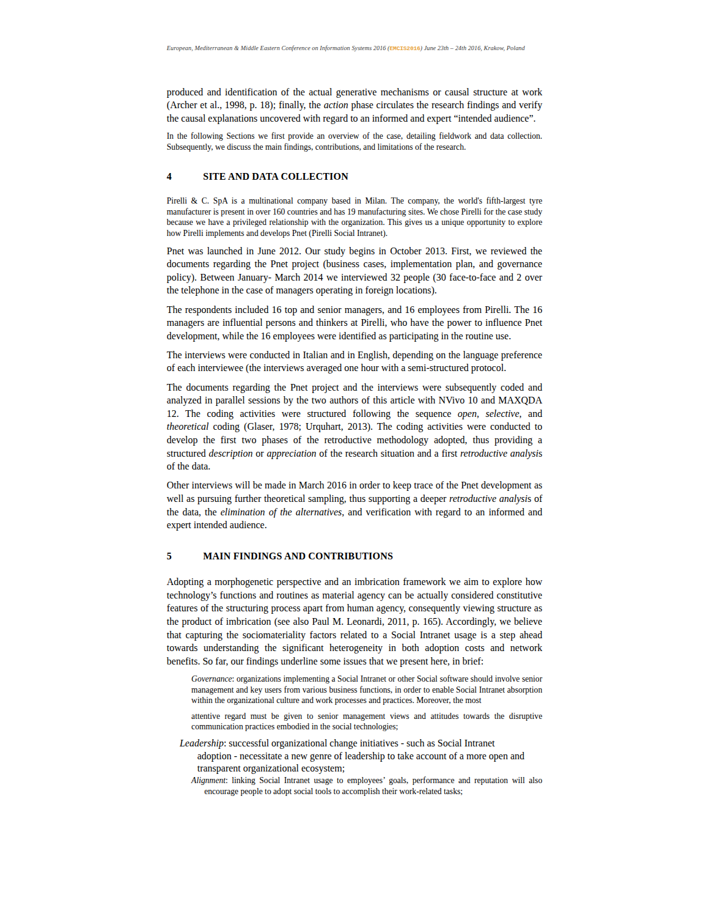European, Mediterranean & Middle Eastern Conference on Information Systems 2016 (EMCIS2016) June 23th – 24th 2016, Krakow, Poland
produced and identification of the actual generative mechanisms or causal structure at work (Archer et al., 1998, p. 18); finally, the action phase circulates the research findings and verify the causal explanations uncovered with regard to an informed and expert “intended audience”.
In the following Sections we first provide an overview of the case, detailing fieldwork and data collection. Subsequently, we discuss the main findings, contributions, and limitations of the research.
4 SITE AND DATA COLLECTION
Pirelli & C. SpA is a multinational company based in Milan. The company, the world's fifth-largest tyre manufacturer is present in over 160 countries and has 19 manufacturing sites. We chose Pirelli for the case study because we have a privileged relationship with the organization. This gives us a unique opportunity to explore how Pirelli implements and develops Pnet (Pirelli Social Intranet).
Pnet was launched in June 2012. Our study begins in October 2013. First, we reviewed the documents regarding the Pnet project (business cases, implementation plan, and governance policy). Between January- March 2014 we interviewed 32 people (30 face-to-face and 2 over the telephone in the case of managers operating in foreign locations).
The respondents included 16 top and senior managers, and 16 employees from Pirelli. The 16 managers are influential persons and thinkers at Pirelli, who have the power to influence Pnet development, while the 16 employees were identified as participating in the routine use.
The interviews were conducted in Italian and in English, depending on the language preference of each interviewee (the interviews averaged one hour with a semi-structured protocol.
The documents regarding the Pnet project and the interviews were subsequently coded and analyzed in parallel sessions by the two authors of this article with NVivo 10 and MAXQDA 12. The coding activities were structured following the sequence open, selective, and theoretical coding (Glaser, 1978; Urquhart, 2013). The coding activities were conducted to develop the first two phases of the retroductive methodology adopted, thus providing a structured description or appreciation of the research situation and a first retroductive analysis of the data.
Other interviews will be made in March 2016 in order to keep trace of the Pnet development as well as pursuing further theoretical sampling, thus supporting a deeper retroductive analysis of the data, the elimination of the alternatives, and verification with regard to an informed and expert intended audience.
5 MAIN FINDINGS AND CONTRIBUTIONS
Adopting a morphogenetic perspective and an imbrication framework we aim to explore how technology’s functions and routines as material agency can be actually considered constitutive features of the structuring process apart from human agency, consequently viewing structure as the product of imbrication (see also Paul M. Leonardi, 2011, p. 165). Accordingly, we believe that capturing the sociomateriality factors related to a Social Intranet usage is a step ahead towards understanding the significant heterogeneity in both adoption costs and network benefits. So far, our findings underline some issues that we present here, in brief:
Governance: organizations implementing a Social Intranet or other Social software should involve senior management and key users from various business functions, in order to enable Social Intranet absorption within the organizational culture and work processes and practices. Moreover, the most
attentive regard must be given to senior management views and attitudes towards the disruptive communication practices embodied in the social technologies;
Leadership: successful organizational change initiatives - such as Social Intranet adoption - necessitate a new genre of leadership to take account of a more open and transparent organizational ecosystem;
Alignment: linking Social Intranet usage to employees’ goals, performance and reputation will also encourage people to adopt social tools to accomplish their work-related tasks;